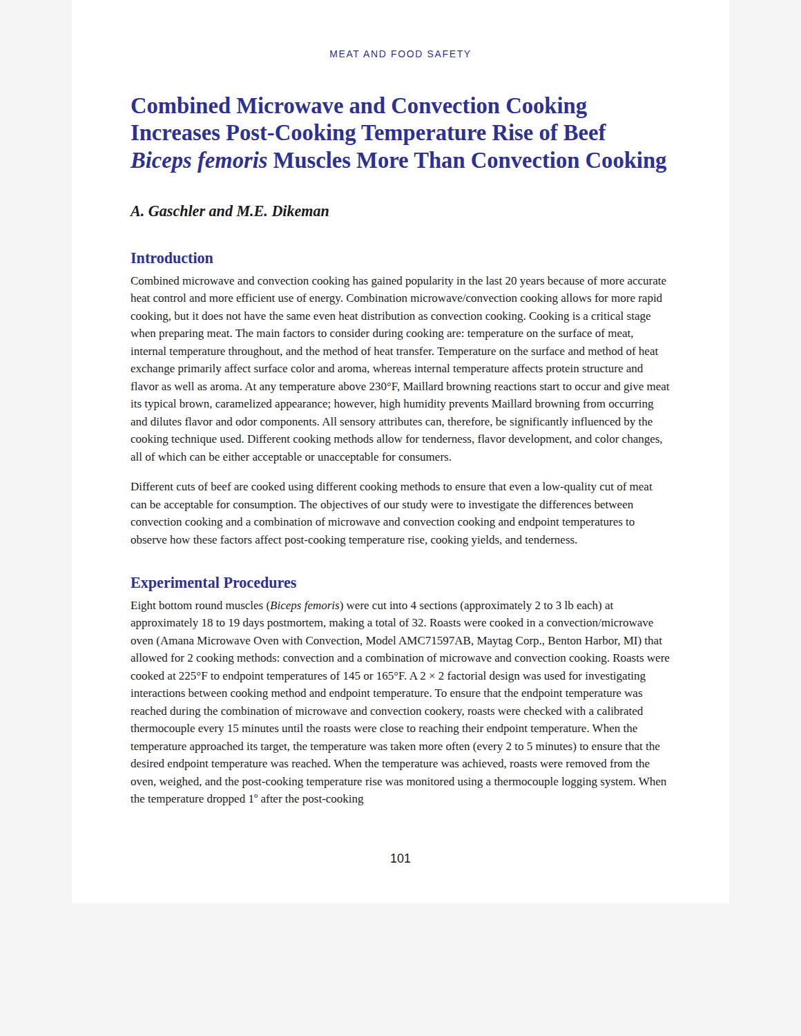Meat and Food Safety
Combined Microwave and Convection Cooking Increases Post-Cooking Temperature Rise of Beef Biceps femoris Muscles More Than Convection Cooking
A. Gaschler and M.E. Dikeman
Introduction
Combined microwave and convection cooking has gained popularity in the last 20 years because of more accurate heat control and more efficient use of energy. Combination microwave/convection cooking allows for more rapid cooking, but it does not have the same even heat distribution as convection cooking. Cooking is a critical stage when preparing meat. The main factors to consider during cooking are: temperature on the surface of meat, internal temperature throughout, and the method of heat transfer. Temperature on the surface and method of heat exchange primarily affect surface color and aroma, whereas internal temperature affects protein structure and flavor as well as aroma. At any temperature above 230°F, Maillard browning reactions start to occur and give meat its typical brown, caramelized appearance; however, high humidity prevents Maillard browning from occurring and dilutes flavor and odor components. All sensory attributes can, therefore, be significantly influenced by the cooking technique used. Different cooking methods allow for tenderness, flavor development, and color changes, all of which can be either acceptable or unacceptable for consumers.
Different cuts of beef are cooked using different cooking methods to ensure that even a low-quality cut of meat can be acceptable for consumption. The objectives of our study were to investigate the differences between convection cooking and a combination of microwave and convection cooking and endpoint temperatures to observe how these factors affect post-cooking temperature rise, cooking yields, and tenderness.
Experimental Procedures
Eight bottom round muscles (Biceps femoris) were cut into 4 sections (approximately 2 to 3 lb each) at approximately 18 to 19 days postmortem, making a total of 32. Roasts were cooked in a convection/microwave oven (Amana Microwave Oven with Convection, Model AMC71597AB, Maytag Corp., Benton Harbor, MI) that allowed for 2 cooking methods: convection and a combination of microwave and convection cooking. Roasts were cooked at 225°F to endpoint temperatures of 145 or 165°F. A 2 × 2 factorial design was used for investigating interactions between cooking method and endpoint temperature. To ensure that the endpoint temperature was reached during the combination of microwave and convection cookery, roasts were checked with a calibrated thermocouple every 15 minutes until the roasts were close to reaching their endpoint temperature. When the temperature approached its target, the temperature was taken more often (every 2 to 5 minutes) to ensure that the desired endpoint temperature was reached. When the temperature was achieved, roasts were removed from the oven, weighed, and the post-cooking temperature rise was monitored using a thermocouple logging system. When the temperature dropped 1º after the post-cooking
101